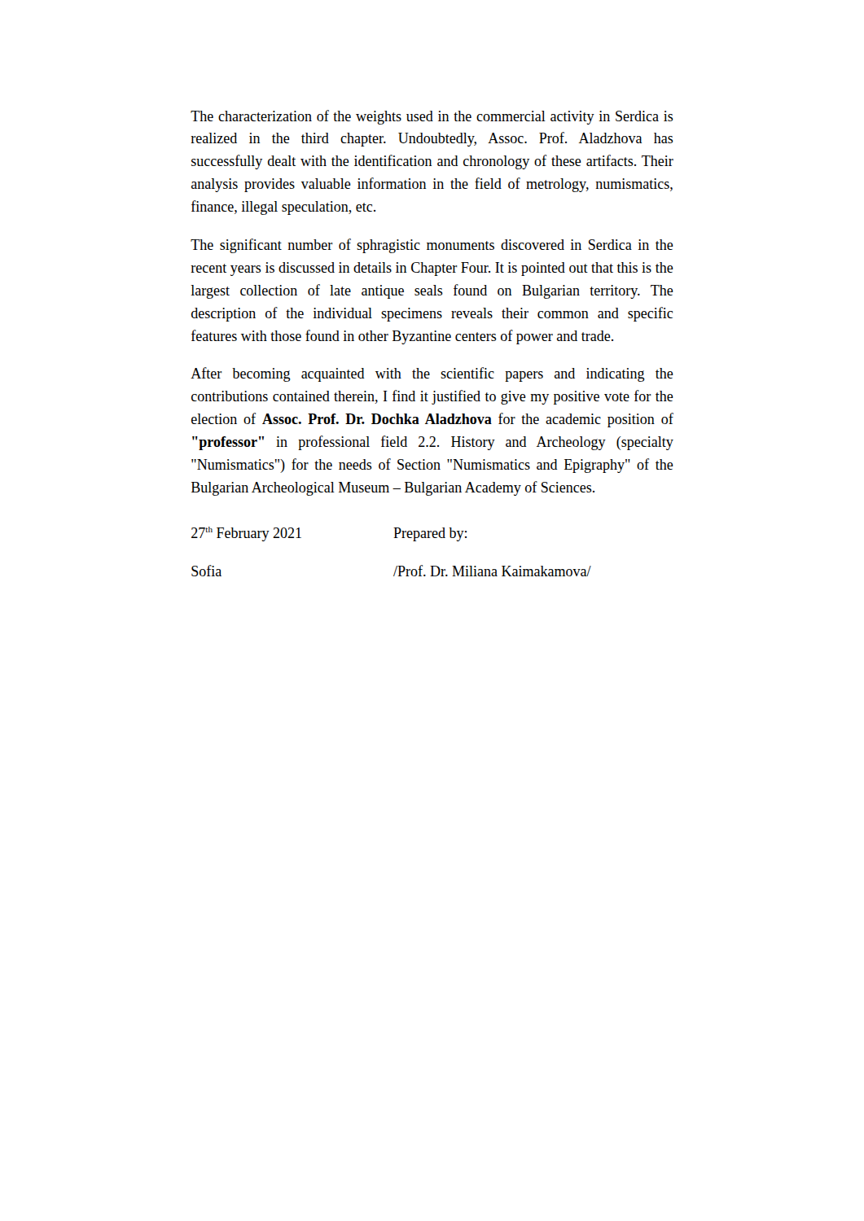The characterization of the weights used in the commercial activity in Serdica is realized in the third chapter. Undoubtedly, Assoc. Prof. Aladzhova has successfully dealt with the identification and chronology of these artifacts. Their analysis provides valuable information in the field of metrology, numismatics, finance, illegal speculation, etc.
The significant number of sphragistic monuments discovered in Serdica in the recent years is discussed in details in Chapter Four. It is pointed out that this is the largest collection of late antique seals found on Bulgarian territory. The description of the individual specimens reveals their common and specific features with those found in other Byzantine centers of power and trade.
After becoming acquainted with the scientific papers and indicating the contributions contained therein, I find it justified to give my positive vote for the election of Assoc. Prof. Dr. Dochka Aladzhova for the academic position of "professor" in professional field 2.2. History and Archeology (specialty "Numismatics") for the needs of Section "Numismatics and Epigraphy" of the Bulgarian Archeological Museum – Bulgarian Academy of Sciences.
| 27 th February 2021 | Prepared by: |
| Sofia | /Prof. Dr. Miliana Kaimakamova/ |